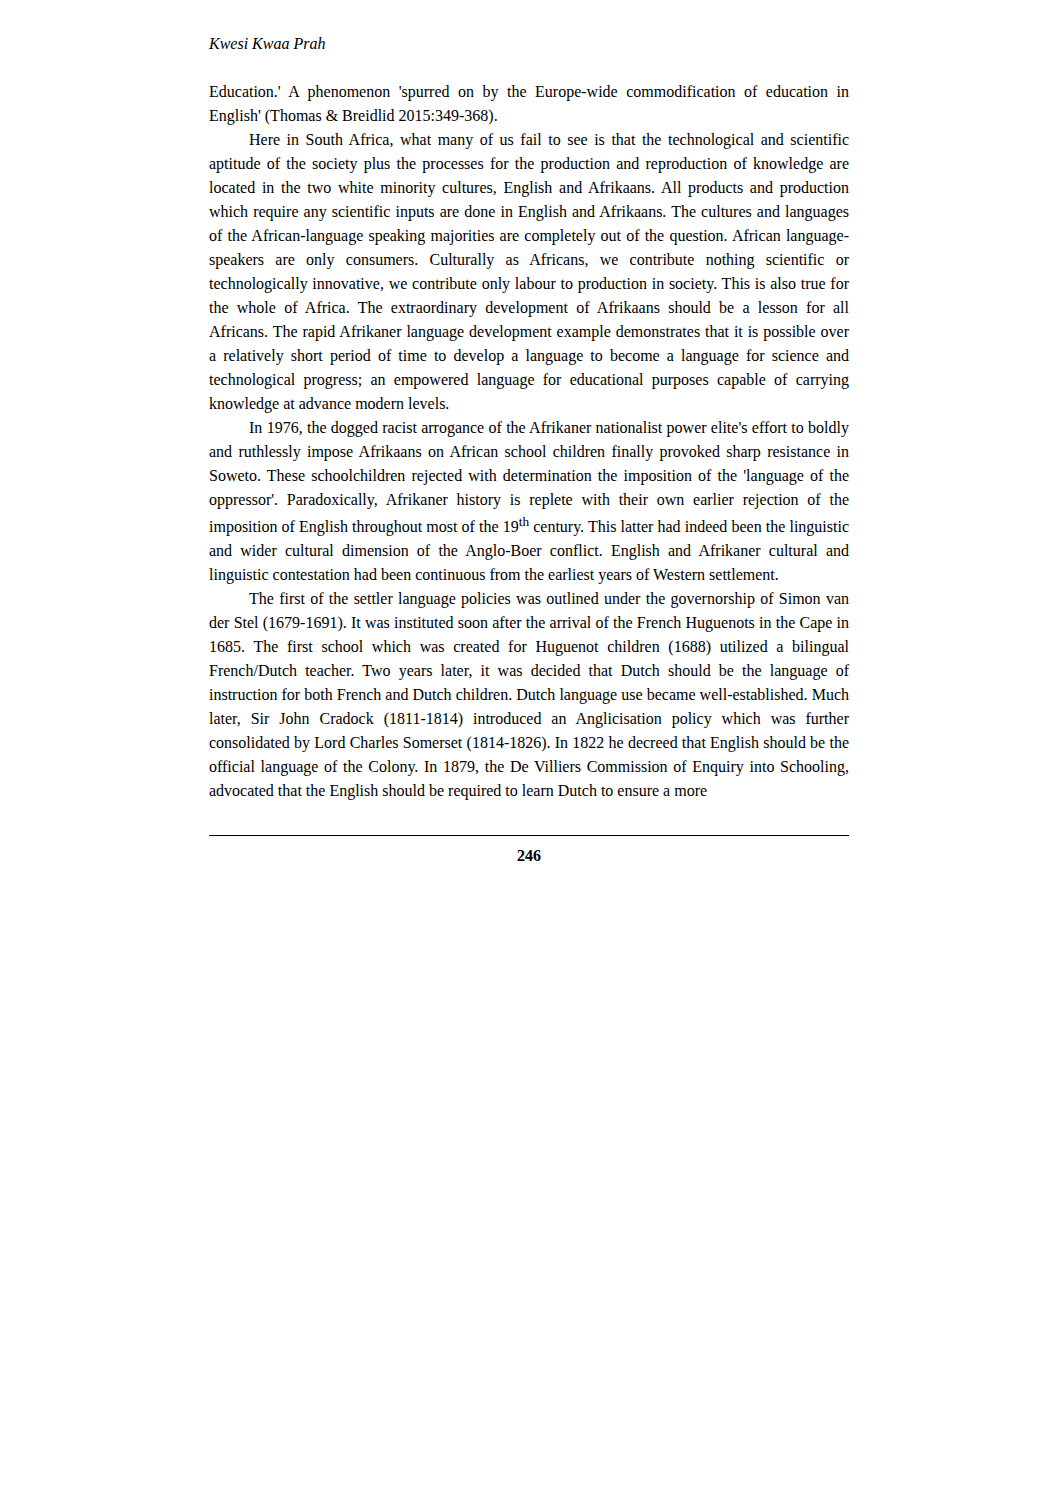Kwesi Kwaa Prah
Education.' A phenomenon 'spurred on by the Europe-wide commodification of education in English' (Thomas & Breidlid 2015:349-368).
Here in South Africa, what many of us fail to see is that the technological and scientific aptitude of the society plus the processes for the production and reproduction of knowledge are located in the two white minority cultures, English and Afrikaans. All products and production which require any scientific inputs are done in English and Afrikaans. The cultures and languages of the African-language speaking majorities are completely out of the question. African language-speakers are only consumers. Culturally as Africans, we contribute nothing scientific or technologically innovative, we contribute only labour to production in society. This is also true for the whole of Africa. The extraordinary development of Afrikaans should be a lesson for all Africans. The rapid Afrikaner language development example demonstrates that it is possible over a relatively short period of time to develop a language to become a language for science and technological progress; an empowered language for educational purposes capable of carrying knowledge at advance modern levels.
In 1976, the dogged racist arrogance of the Afrikaner nationalist power elite's effort to boldly and ruthlessly impose Afrikaans on African school children finally provoked sharp resistance in Soweto. These schoolchildren rejected with determination the imposition of the 'language of the oppressor'. Paradoxically, Afrikaner history is replete with their own earlier rejection of the imposition of English throughout most of the 19th century. This latter had indeed been the linguistic and wider cultural dimension of the Anglo-Boer conflict. English and Afrikaner cultural and linguistic contestation had been continuous from the earliest years of Western settlement.
The first of the settler language policies was outlined under the governorship of Simon van der Stel (1679-1691). It was instituted soon after the arrival of the French Huguenots in the Cape in 1685. The first school which was created for Huguenot children (1688) utilized a bilingual French/Dutch teacher. Two years later, it was decided that Dutch should be the language of instruction for both French and Dutch children. Dutch language use became well-established. Much later, Sir John Cradock (1811-1814) introduced an Anglicisation policy which was further consolidated by Lord Charles Somerset (1814-1826). In 1822 he decreed that English should be the official language of the Colony. In 1879, the De Villiers Commission of Enquiry into Schooling, advocated that the English should be required to learn Dutch to ensure a more
246